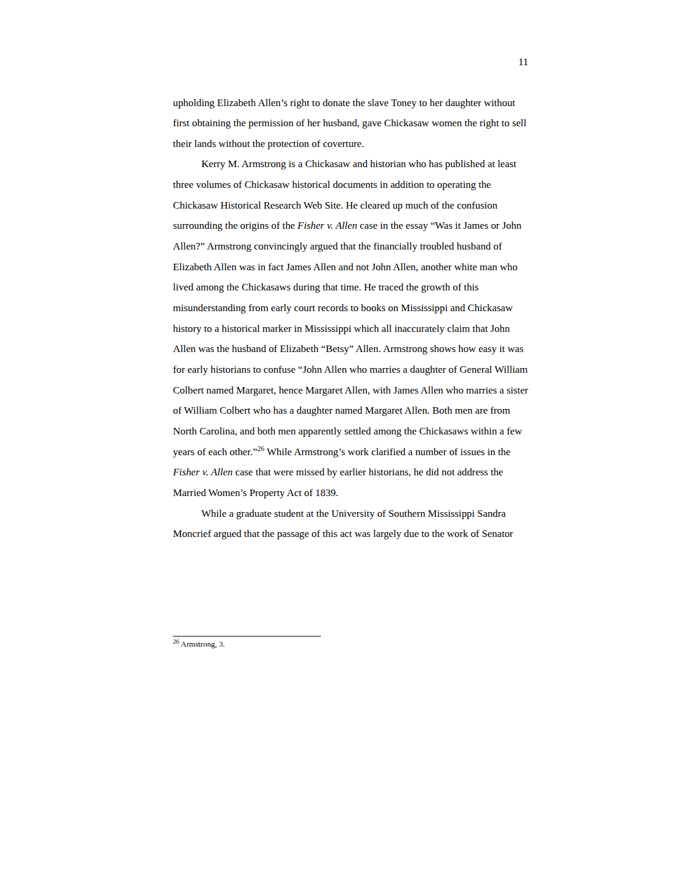11
upholding Elizabeth Allen’s right to donate the slave Toney to her daughter without first obtaining the permission of her husband, gave Chickasaw women the right to sell their lands without the protection of coverture.
Kerry M. Armstrong is a Chickasaw and historian who has published at least three volumes of Chickasaw historical documents in addition to operating the Chickasaw Historical Research Web Site. He cleared up much of the confusion surrounding the origins of the Fisher v. Allen case in the essay “Was it James or John Allen?” Armstrong convincingly argued that the financially troubled husband of Elizabeth Allen was in fact James Allen and not John Allen, another white man who lived among the Chickasaws during that time. He traced the growth of this misunderstanding from early court records to books on Mississippi and Chickasaw history to a historical marker in Mississippi which all inaccurately claim that John Allen was the husband of Elizabeth “Betsy” Allen. Armstrong shows how easy it was for early historians to confuse “John Allen who marries a daughter of General William Colbert named Margaret, hence Margaret Allen, with James Allen who marries a sister of William Colbert who has a daughter named Margaret Allen. Both men are from North Carolina, and both men apparently settled among the Chickasaws within a few years of each other.”26 While Armstrong’s work clarified a number of issues in the Fisher v. Allen case that were missed by earlier historians, he did not address the Married Women’s Property Act of 1839.
While a graduate student at the University of Southern Mississippi Sandra Moncrief argued that the passage of this act was largely due to the work of Senator
26 Armstrong, 3.